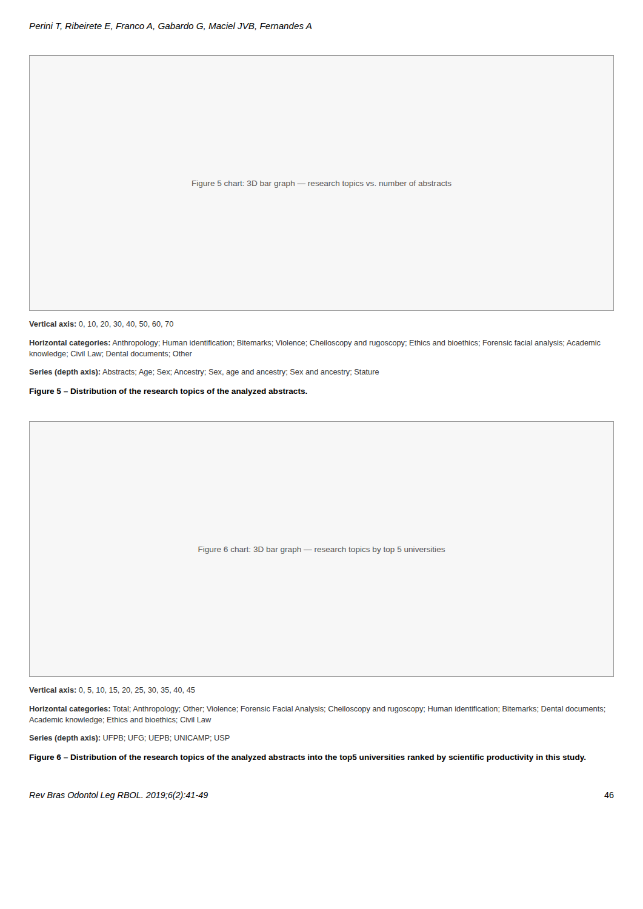Perini T, Ribeirete E, Franco A, Gabardo G, Maciel JVB, Fernandes A
Figure 5 chart: 3D bar graph — research topics vs. number of abstracts
Vertical axis: 0, 10, 20, 30, 40, 50, 60, 70
Horizontal categories: Anthropology; Human identification; Bitemarks; Violence; Cheiloscopy and rugoscopy; Ethics and bioethics; Forensic facial analysis; Academic knowledge; Civil Law; Dental documents; Other
Series (depth axis): Abstracts; Age; Sex; Ancestry; Sex, age and ancestry; Sex and ancestry; Stature
Figure 5 – Distribution of the research topics of the analyzed abstracts.
Figure 6 chart: 3D bar graph — research topics by top 5 universities
Vertical axis: 0, 5, 10, 15, 20, 25, 30, 35, 40, 45
Horizontal categories: Total; Anthropology; Other; Violence; Forensic Facial Analysis; Cheiloscopy and rugoscopy; Human identification; Bitemarks; Dental documents; Academic knowledge; Ethics and bioethics; Civil Law
Series (depth axis): UFPB; UFG; UEPB; UNICAMP; USP
Figure 6 – Distribution of the research topics of the analyzed abstracts into the top5 universities ranked by scientific productivity in this study.
Rev Bras Odontol Leg RBOL. 2019;6(2):41-49 46